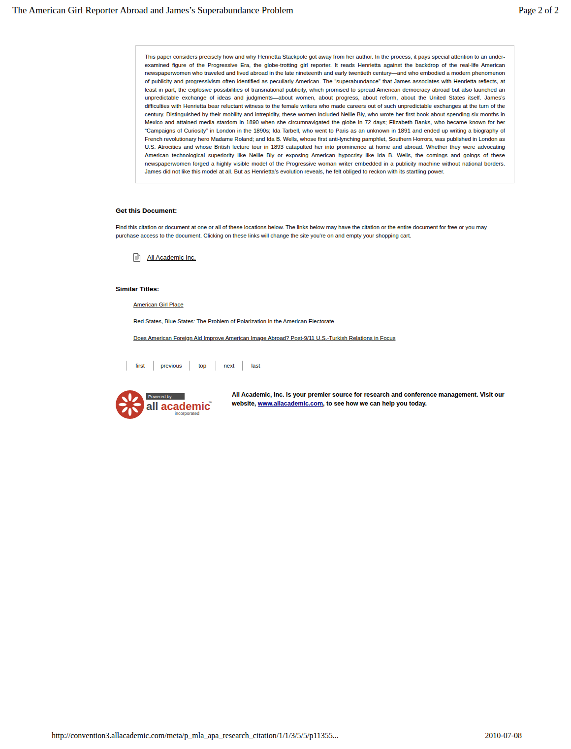The American Girl Reporter Abroad and James’s Superabundance Problem
Page 2 of 2
This paper considers precisely how and why Henrietta Stackpole got away from her author. In the process, it pays special attention to an under-examined figure of the Progressive Era, the globe-trotting girl reporter. It reads Henrietta against the backdrop of the real-life American newspaperwomen who traveled and lived abroad in the late nineteenth and early twentieth century—and who embodied a modern phenomenon of publicity and progressivism often identified as peculiarly American. The “superabundance” that James associates with Henrietta reflects, at least in part, the explosive possibilities of transnational publicity, which promised to spread American democracy abroad but also launched an unpredictable exchange of ideas and judgments—about women, about progress, about reform, about the United States itself. James’s difficulties with Henrietta bear reluctant witness to the female writers who made careers out of such unpredictable exchanges at the turn of the century. Distinguished by their mobility and intrepidity, these women included Nellie Bly, who wrote her first book about spending six months in Mexico and attained media stardom in 1890 when she circumnavigated the globe in 72 days; Elizabeth Banks, who became known for her “Campaigns of Curiosity” in London in the 1890s; Ida Tarbell, who went to Paris as an unknown in 1891 and ended up writing a biography of French revolutionary hero Madame Roland; and Ida B. Wells, whose first anti-lynching pamphlet, Southern Horrors, was published in London as U.S. Atrocities and whose British lecture tour in 1893 catapulted her into prominence at home and abroad. Whether they were advocating American technological superiority like Nellie Bly or exposing American hypocrisy like Ida B. Wells, the comings and goings of these newspaperwomen forged a highly visible model of the Progressive woman writer embedded in a publicity machine without national borders. James did not like this model at all. But as Henrietta’s evolution reveals, he felt obliged to reckon with its startling power.
Get this Document:
Find this citation or document at one or all of these locations below. The links below may have the citation or the entire document for free or you may purchase access to the document. Clicking on these links will change the site you're on and empty your shopping cart.
All Academic Inc.
Similar Titles:
American Girl Place
Red States, Blue States: The Problem of Polarization in the American Electorate
Does American Foreign Aid Improve American Image Abroad? Post-9/11 U.S.-Turkish Relations in Focus
first previous top next last
Powered by all academic ™ incorporated
All Academic, Inc. is your premier source for research and conference management. Visit our website, www.allacademic.com, to see how we can help you today.
http://convention3.allacademic.com/meta/p_mla_apa_research_citation/1/1/3/5/5/p11355...
2010-07-08